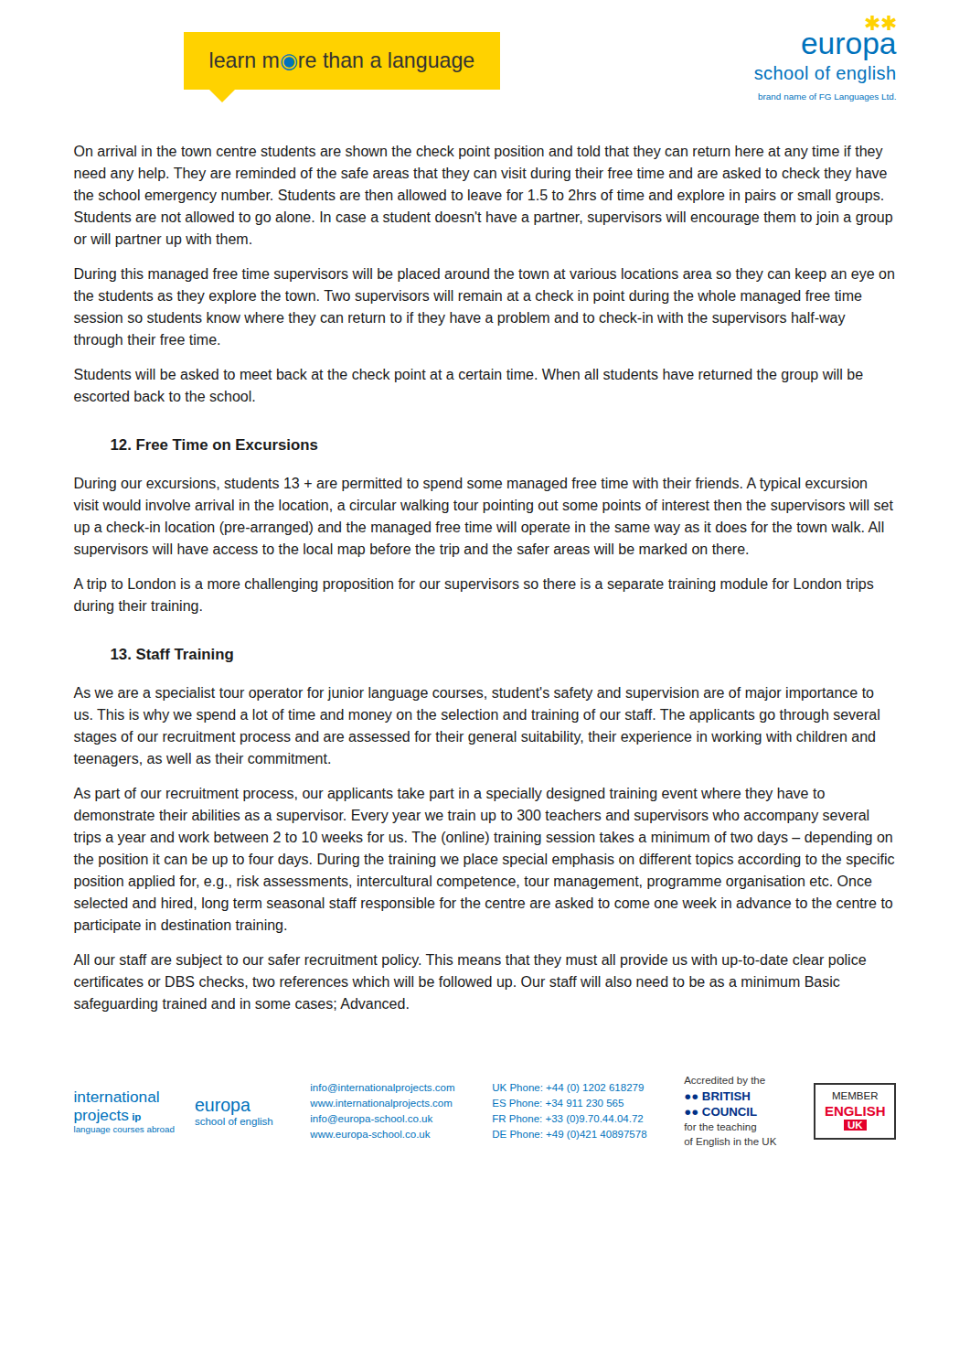learn m◉re than a language
✱✱
europa
school of english
brand name of FG Languages Ltd.
On arrival in the town centre students are shown the check point position and told that they can return here at any time if they need any help. They are reminded of the safe areas that they can visit during their free time and are asked to check they have the school emergency number. Students are then allowed to leave for 1.5 to 2hrs of time and explore in pairs or small groups. Students are not allowed to go alone. In case a student doesn't have a partner, supervisors will encourage them to join a group or will partner up with them.
During this managed free time supervisors will be placed around the town at various locations area so they can keep an eye on the students as they explore the town. Two supervisors will remain at a check in point during the whole managed free time session so students know where they can return to if they have a problem and to check-in with the supervisors half-way through their free time.
Students will be asked to meet back at the check point at a certain time. When all students have returned the group will be escorted back to the school.
12. Free Time on Excursions
During our excursions, students 13 + are permitted to spend some managed free time with their friends. A typical excursion visit would involve arrival in the location, a circular walking tour pointing out some points of interest then the supervisors will set up a check-in location (pre-arranged) and the managed free time will operate in the same way as it does for the town walk. All supervisors will have access to the local map before the trip and the safer areas will be marked on there.
A trip to London is a more challenging proposition for our supervisors so there is a separate training module for London trips during their training.
13. Staff Training
As we are a specialist tour operator for junior language courses, student's safety and supervision are of major importance to us. This is why we spend a lot of time and money on the selection and training of our staff. The applicants go through several stages of our recruitment process and are assessed for their general suitability, their experience in working with children and teenagers, as well as their commitment.
As part of our recruitment process, our applicants take part in a specially designed training event where they have to demonstrate their abilities as a supervisor. Every year we train up to 300 teachers and supervisors who accompany several trips a year and work between 2 to 10 weeks for us. The (online) training session takes a minimum of two days – depending on the position it can be up to four days. During the training we place special emphasis on different topics according to the specific position applied for, e.g., risk assessments, intercultural competence, tour management, programme organisation etc. Once selected and hired, long term seasonal staff responsible for the centre are asked to come one week in advance to the centre to participate in destination training.
All our staff are subject to our safer recruitment policy. This means that they must all provide us with up-to-date clear police certificates or DBS checks, two references which will be followed up. Our staff will also need to be as a minimum Basic safeguarding trained and in some cases; Advanced.
international
projects ip
language courses abroad
europa
school of english
info@internationalprojects.com
www.internationalprojects.com
info@europa-school.co.uk
www.europa-school.co.uk
UK Phone: +44 (0) 1202 618279
ES Phone: +34 911 230 565
FR Phone: +33 (0)9.70.44.04.72
DE Phone: +49 (0)421 40897578
Accredited by the
●● BRITISH
●● COUNCIL
for the teaching
of English in the UK
MEMBER
ENGLISH
UK